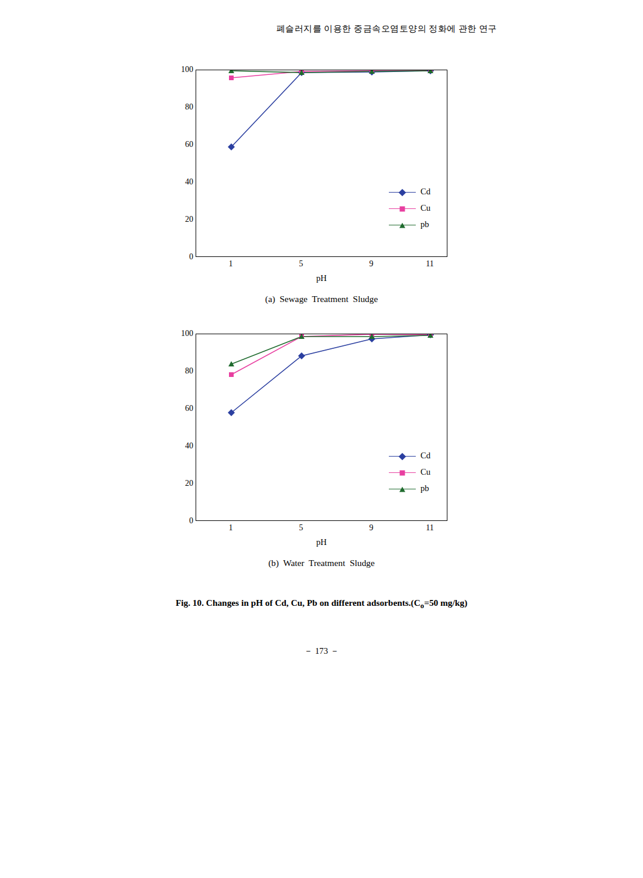폐슬러지를 이용한 중금속오염토양의 정화에 관한 연구
Adsorption ratio(%) .
100 80 60 40 20 0
Cd
Cu
pb
1 5 9 11
pH
(a) Sewage Treatment Sludge
Adsorption ratio (%) .
100 80 60 40 20 0
Cd
Cu
pb
1 5 9 11
pH
(b) Water Treatment Sludge
Fig. 10. Changes in pH of Cd, Cu, Pb on different adsorbents.(Co=50 mg/kg)
－ 173 －